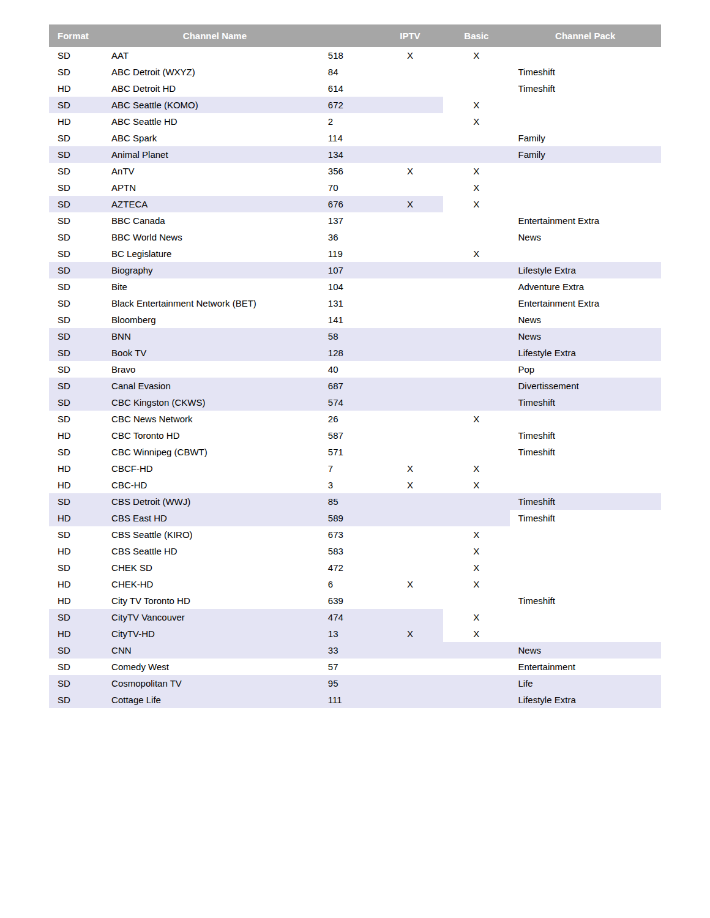| Format | Channel Name | | IPTV | Basic | Channel Pack |
| --- | --- | --- | --- | --- | --- |
| SD | AAT | 518 | X | X | |
| SD | ABC Detroit (WXYZ) | 84 | | | Timeshift |
| HD | ABC Detroit HD | 614 | | | Timeshift |
| SD | ABC Seattle (KOMO) | 672 | | X | |
| HD | ABC Seattle HD | 2 | | X | |
| SD | ABC Spark | 114 | | | Family |
| SD | Animal Planet | 134 | | | Family |
| SD | AnTV | 356 | X | X | |
| SD | APTN | 70 | | X | |
| SD | AZTECA | 676 | X | X | |
| SD | BBC Canada | 137 | | | Entertainment Extra |
| SD | BBC World News | 36 | | | News |
| SD | BC Legislature | 119 | | X | |
| SD | Biography | 107 | | | Lifestyle Extra |
| SD | Bite | 104 | | | Adventure Extra |
| SD | Black Entertainment Network (BET) | 131 | | | Entertainment Extra |
| SD | Bloomberg | 141 | | | News |
| SD | BNN | 58 | | | News |
| SD | Book TV | 128 | | | Lifestyle Extra |
| SD | Bravo | 40 | | | Pop |
| SD | Canal Evasion | 687 | | | Divertissement |
| SD | CBC Kingston (CKWS) | 574 | | | Timeshift |
| SD | CBC News Network | 26 | | X | |
| HD | CBC Toronto HD | 587 | | | Timeshift |
| SD | CBC Winnipeg (CBWT) | 571 | | | Timeshift |
| HD | CBCF-HD | 7 | X | X | |
| HD | CBC-HD | 3 | X | X | |
| SD | CBS Detroit (WWJ) | 85 | | | Timeshift |
| HD | CBS East HD | 589 | | | Timeshift |
| SD | CBS Seattle (KIRO) | 673 | | X | |
| HD | CBS Seattle HD | 583 | | X | |
| SD | CHEK SD | 472 | | X | |
| HD | CHEK-HD | 6 | X | X | |
| HD | City TV Toronto HD | 639 | | | Timeshift |
| SD | CityTV Vancouver | 474 | | X | |
| HD | CityTV-HD | 13 | X | X | |
| SD | CNN | 33 | | | News |
| SD | Comedy West | 57 | | | Entertainment |
| SD | Cosmopolitan TV | 95 | | | Life |
| SD | Cottage Life | 111 | | | Lifestyle Extra |